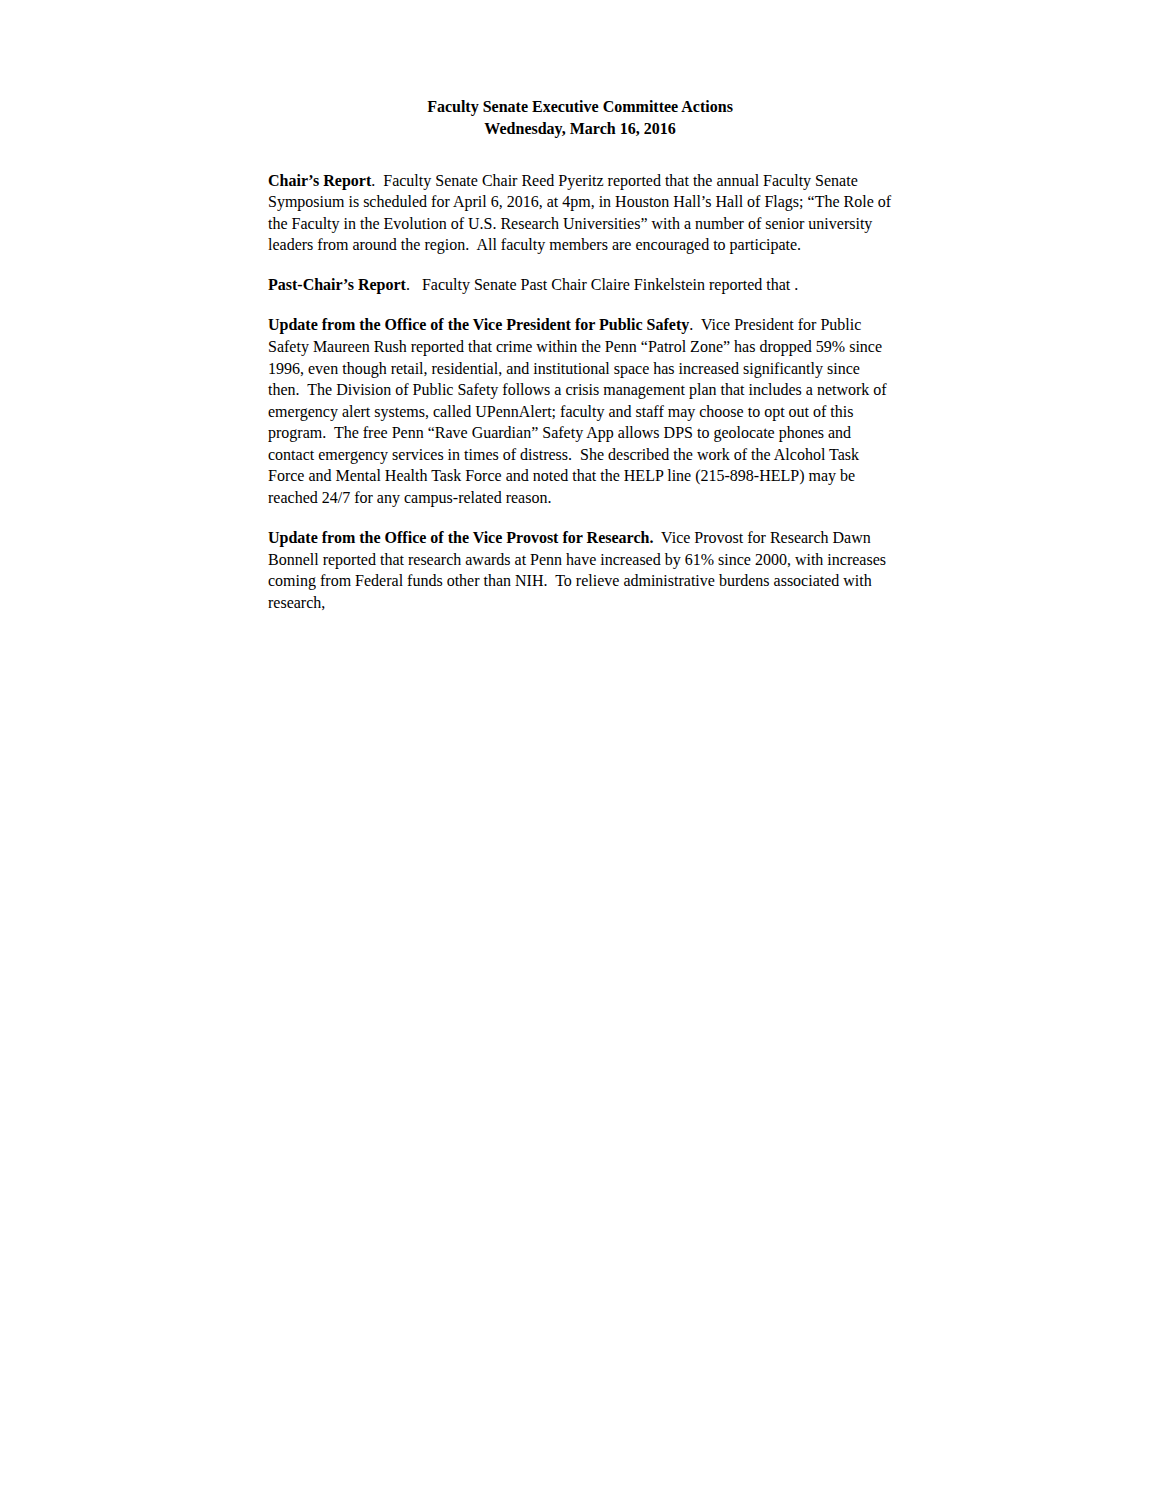Faculty Senate Executive Committee Actions Wednesday, March 16, 2016
Chair’s Report. Faculty Senate Chair Reed Pyeritz reported that the annual Faculty Senate Symposium is scheduled for April 6, 2016, at 4pm, in Houston Hall’s Hall of Flags; “The Role of the Faculty in the Evolution of U.S. Research Universities” with a number of senior university leaders from around the region. All faculty members are encouraged to participate.
Past-Chair’s Report. Faculty Senate Past Chair Claire Finkelstein reported that .
Update from the Office of the Vice President for Public Safety. Vice President for Public Safety Maureen Rush reported that crime within the Penn “Patrol Zone” has dropped 59% since 1996, even though retail, residential, and institutional space has increased significantly since then. The Division of Public Safety follows a crisis management plan that includes a network of emergency alert systems, called UPennAlert; faculty and staff may choose to opt out of this program. The free Penn “Rave Guardian” Safety App allows DPS to geolocate phones and contact emergency services in times of distress. She described the work of the Alcohol Task Force and Mental Health Task Force and noted that the HELP line (215-898-HELP) may be reached 24/7 for any campus-related reason.
Update from the Office of the Vice Provost for Research. Vice Provost for Research Dawn Bonnell reported that research awards at Penn have increased by 61% since 2000, with increases coming from Federal funds other than NIH. To relieve administrative burdens associated with research,